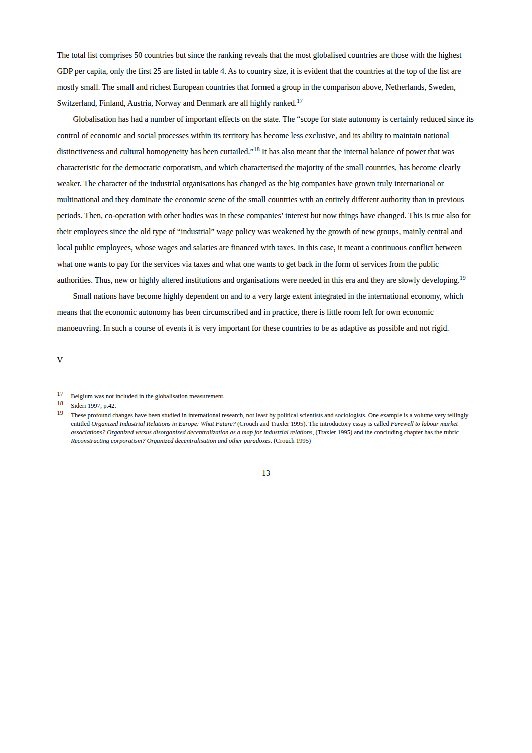The total list comprises 50 countries but since the ranking reveals that the most globalised countries are those with the highest GDP per capita, only the first 25 are listed in table 4. As to country size, it is evident that the countries at the top of the list are mostly small. The small and richest European countries that formed a group in the comparison above, Netherlands, Sweden, Switzerland, Finland, Austria, Norway and Denmark are all highly ranked.17
Globalisation has had a number of important effects on the state. The “scope for state autonomy is certainly reduced since its control of economic and social processes within its territory has become less exclusive, and its ability to maintain national distinctiveness and cultural homogeneity has been curtailed.”18 It has also meant that the internal balance of power that was characteristic for the democratic corporatism, and which characterised the majority of the small countries, has become clearly weaker. The character of the industrial organisations has changed as the big companies have grown truly international or multinational and they dominate the economic scene of the small countries with an entirely different authority than in previous periods. Then, co-operation with other bodies was in these companies’ interest but now things have changed. This is true also for their employees since the old type of “industrial” wage policy was weakened by the growth of new groups, mainly central and local public employees, whose wages and salaries are financed with taxes. In this case, it meant a continuous conflict between what one wants to pay for the services via taxes and what one wants to get back in the form of services from the public authorities. Thus, new or highly altered institutions and organisations were needed in this era and they are slowly developing.19
Small nations have become highly dependent on and to a very large extent integrated in the international economy, which means that the economic autonomy has been circumscribed and in practice, there is little room left for own economic manoeuvring. In such a course of events it is very important for these countries to be as adaptive as possible and not rigid.
V
17
Belgium was not included in the globalisation measurement.
18
Sideri 1997, p.42.
19
These profound changes have been studied in international research, not least by political scientists and sociologists. One example is a volume very tellingly entitled Organized Industrial Relations in Europe: What Future? (Crouch and Traxler 1995). The introductory essay is called Farewell to labour market associations? Organized versus disorganized decentralization as a map for industrial relations, (Traxler 1995) and the concluding chapter has the rubric Reconstructing corporatism? Organized decentralisation and other paradoxes. (Crouch 1995)
13